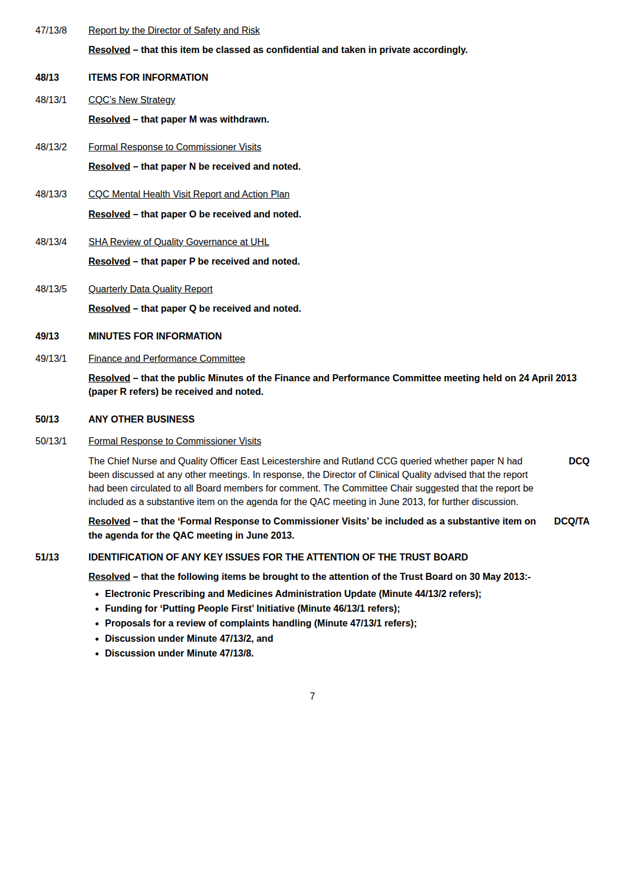47/13/8
Report by the Director of Safety and Risk
Resolved – that this item be classed as confidential and taken in private accordingly.
48/13
ITEMS FOR INFORMATION
48/13/1
CQC’s New Strategy
Resolved – that paper M was withdrawn.
48/13/2
Formal Response to Commissioner Visits
Resolved – that paper N be received and noted.
48/13/3
CQC Mental Health Visit Report and Action Plan
Resolved – that paper O be received and noted.
48/13/4
SHA Review of Quality Governance at UHL
Resolved – that paper P be received and noted.
48/13/5
Quarterly Data Quality Report
Resolved – that paper Q be received and noted.
49/13
MINUTES FOR INFORMATION
49/13/1
Finance and Performance Committee
Resolved – that the public Minutes of the Finance and Performance Committee meeting held on 24 April 2013 (paper R refers) be received and noted.
50/13
ANY OTHER BUSINESS
50/13/1
Formal Response to Commissioner Visits
The Chief Nurse and Quality Officer East Leicestershire and Rutland CCG queried whether paper N had been discussed at any other meetings. In response, the Director of Clinical Quality advised that the report had been circulated to all Board members for comment. The Committee Chair suggested that the report be included as a substantive item on the agenda for the QAC meeting in June 2013, for further discussion.
DCQ
Resolved – that the ‘Formal Response to Commissioner Visits’ be included as a substantive item on the agenda for the QAC meeting in June 2013.
DCQ/TA
51/13
IDENTIFICATION OF ANY KEY ISSUES FOR THE ATTENTION OF THE TRUST BOARD
Resolved – that the following items be brought to the attention of the Trust Board on 30 May 2013:-
Electronic Prescribing and Medicines Administration Update (Minute 44/13/2 refers);
Funding for ‘Putting People First’ Initiative (Minute 46/13/1 refers);
Proposals for a review of complaints handling (Minute 47/13/1 refers);
Discussion under Minute 47/13/2, and
Discussion under Minute 47/13/8.
7